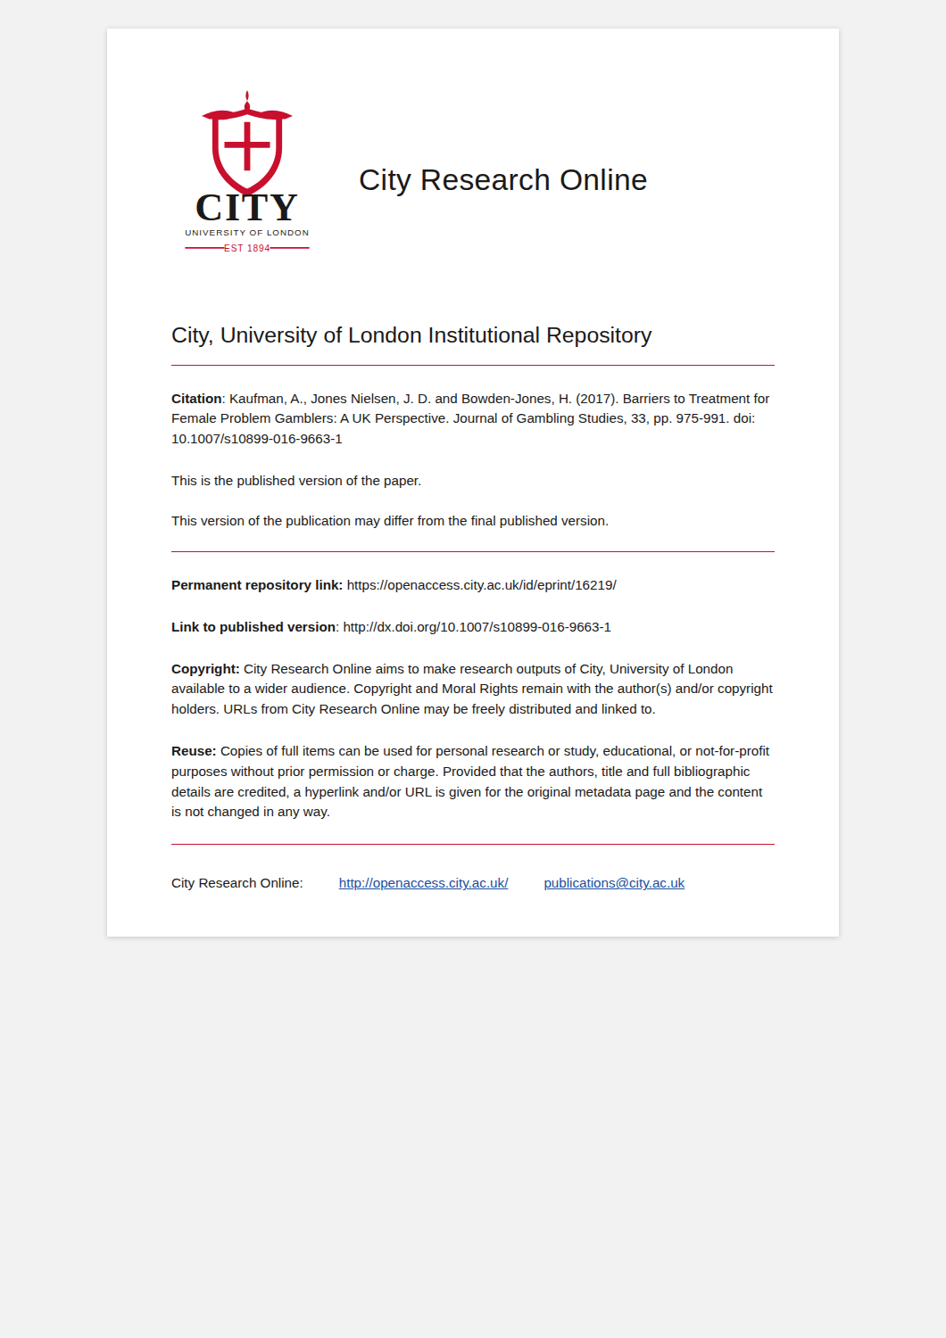CITY UNIVERSITY OF LONDON EST 1894
City Research Online
City, University of London Institutional Repository
Citation: Kaufman, A., Jones Nielsen, J. D. and Bowden-Jones, H. (2017). Barriers to Treatment for Female Problem Gamblers: A UK Perspective. Journal of Gambling Studies, 33, pp. 975-991. doi: 10.1007/s10899-016-9663-1
This is the published version of the paper.
This version of the publication may differ from the final published version.
Permanent repository link: https://openaccess.city.ac.uk/id/eprint/16219/
Link to published version: http://dx.doi.org/10.1007/s10899-016-9663-1
Copyright: City Research Online aims to make research outputs of City, University of London available to a wider audience. Copyright and Moral Rights remain with the author(s) and/or copyright holders. URLs from City Research Online may be freely distributed and linked to.
Reuse: Copies of full items can be used for personal research or study, educational, or not-for-profit purposes without prior permission or charge. Provided that the authors, title and full bibliographic details are credited, a hyperlink and/or URL is given for the original metadata page and the content is not changed in any way.
City Research Online: http://openaccess.city.ac.uk/ publications@city.ac.uk